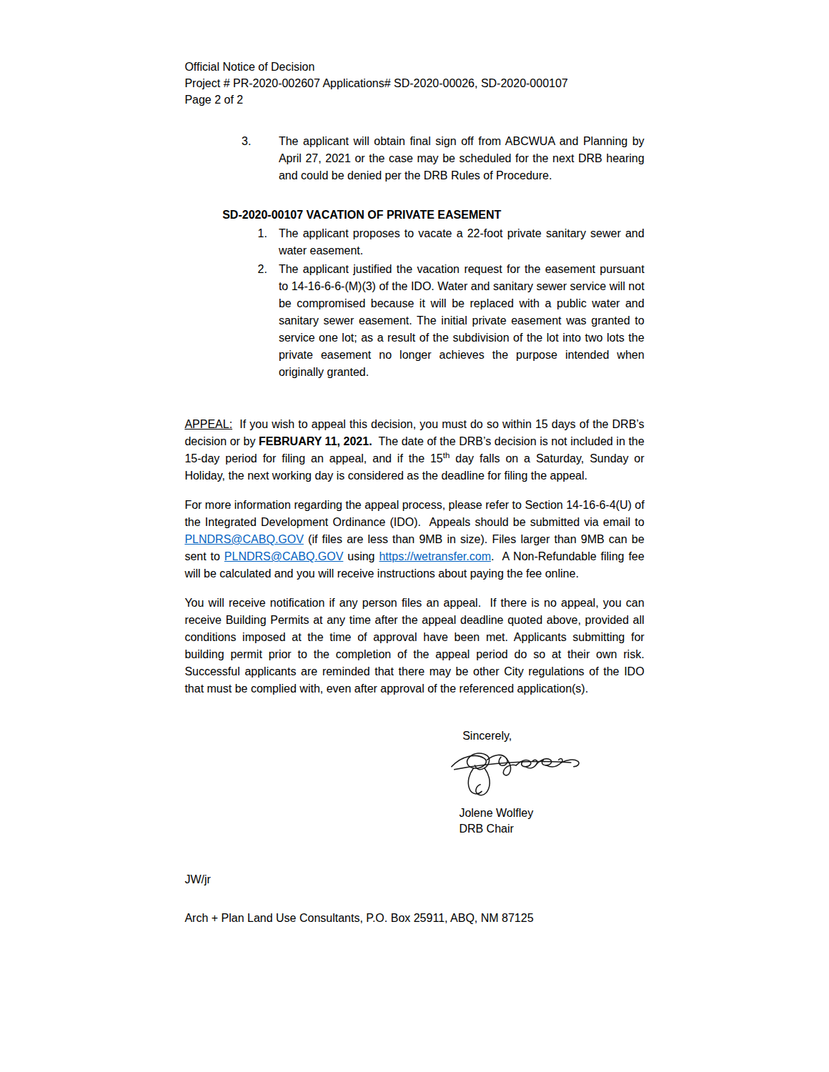Official Notice of Decision
Project # PR-2020-002607 Applications# SD-2020-00026, SD-2020-000107
Page 2 of 2
The applicant will obtain final sign off from ABCWUA and Planning by April 27, 2021 or the case may be scheduled for the next DRB hearing and could be denied per the DRB Rules of Procedure.
SD-2020-00107 VACATION OF PRIVATE EASEMENT
The applicant proposes to vacate a 22-foot private sanitary sewer and water easement.
The applicant justified the vacation request for the easement pursuant to 14-16-6-6-(M)(3) of the IDO. Water and sanitary sewer service will not be compromised because it will be replaced with a public water and sanitary sewer easement. The initial private easement was granted to service one lot; as a result of the subdivision of the lot into two lots the private easement no longer achieves the purpose intended when originally granted.
APPEAL: If you wish to appeal this decision, you must do so within 15 days of the DRB’s decision or by FEBRUARY 11, 2021. The date of the DRB’s decision is not included in the 15-day period for filing an appeal, and if the 15th day falls on a Saturday, Sunday or Holiday, the next working day is considered as the deadline for filing the appeal.
For more information regarding the appeal process, please refer to Section 14-16-6-4(U) of the Integrated Development Ordinance (IDO). Appeals should be submitted via email to PLNDRS@CABQ.GOV (if files are less than 9MB in size). Files larger than 9MB can be sent to PLNDRS@CABQ.GOV using https://wetransfer.com. A Non-Refundable filing fee will be calculated and you will receive instructions about paying the fee online.
You will receive notification if any person files an appeal. If there is no appeal, you can receive Building Permits at any time after the appeal deadline quoted above, provided all conditions imposed at the time of approval have been met. Applicants submitting for building permit prior to the completion of the appeal period do so at their own risk. Successful applicants are reminded that there may be other City regulations of the IDO that must be complied with, even after approval of the referenced application(s).
Sincerely,
Jolene Wolfley
DRB Chair
JW/jr
Arch + Plan Land Use Consultants, P.O. Box 25911, ABQ, NM 87125